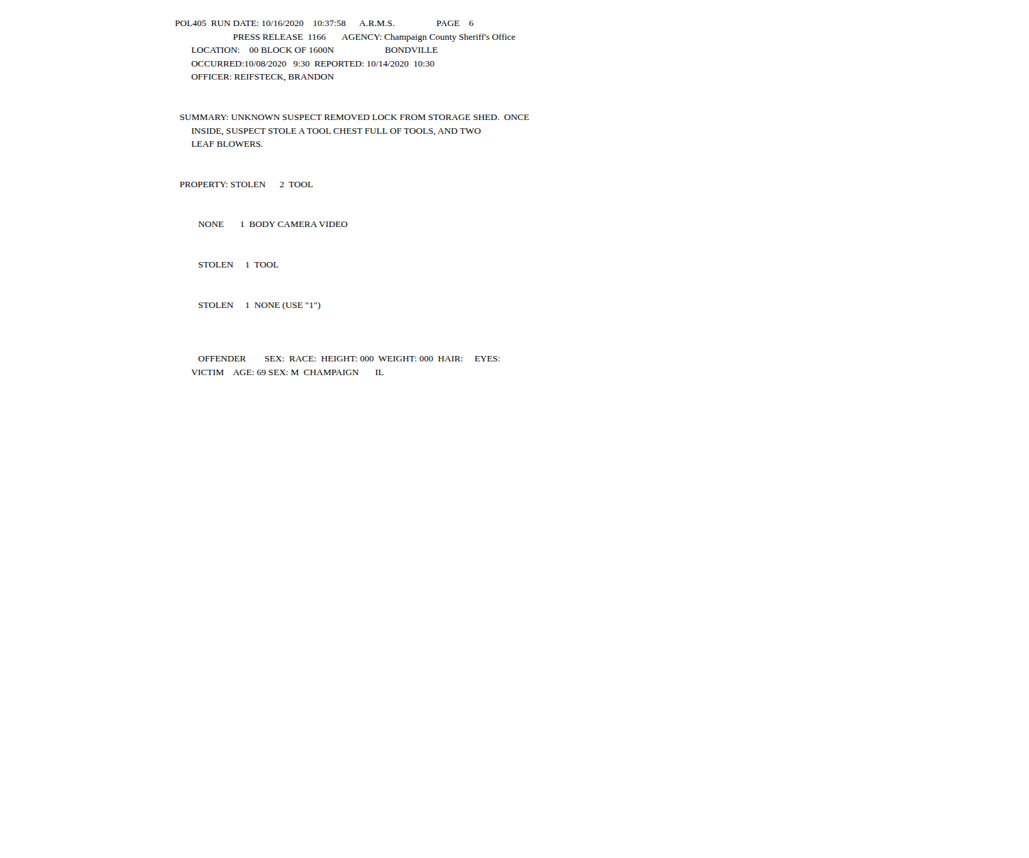POL405  RUN DATE: 10/16/2020    10:37:58      A.R.M.S.                  PAGE    6
                         PRESS RELEASE  1166       AGENCY: Champaign County Sheriff's Office
       LOCATION:    00 BLOCK OF 1600N                      BONDVILLE
       OCCURRED:10/08/2020   9:30  REPORTED: 10/14/2020  10:30
       OFFICER: REIFSTECK, BRANDON


  SUMMARY: UNKNOWN SUSPECT REMOVED LOCK FROM STORAGE SHED.  ONCE
       INSIDE, SUSPECT STOLE A TOOL CHEST FULL OF TOOLS, AND TWO
       LEAF BLOWERS.


  PROPERTY: STOLEN      2  TOOL


          NONE       1  BODY CAMERA VIDEO


          STOLEN     1  TOOL


          STOLEN     1  NONE (USE "1")



          OFFENDER        SEX:  RACE:  HEIGHT: 000  WEIGHT: 000  HAIR:     EYES:
       VICTIM    AGE: 69 SEX: M  CHAMPAIGN       IL